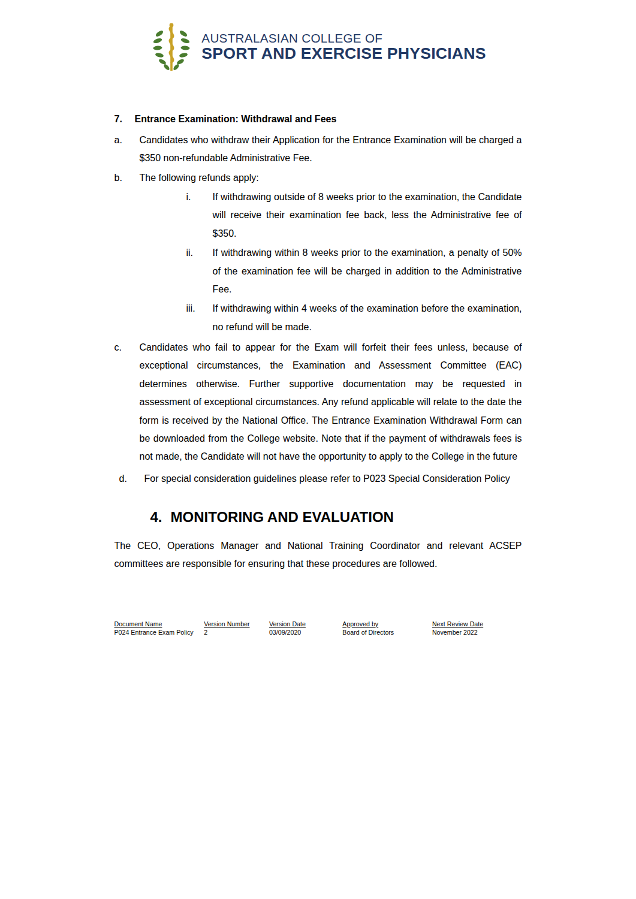AUSTRALASIAN COLLEGE OF SPORT AND EXERCISE PHYSICIANS
7. Entrance Examination: Withdrawal and Fees
a. Candidates who withdraw their Application for the Entrance Examination will be charged a $350 non-refundable Administrative Fee.
b. The following refunds apply:
i. If withdrawing outside of 8 weeks prior to the examination, the Candidate will receive their examination fee back, less the Administrative fee of $350.
ii. If withdrawing within 8 weeks prior to the examination, a penalty of 50% of the examination fee will be charged in addition to the Administrative Fee.
iii. If withdrawing within 4 weeks of the examination before the examination, no refund will be made.
c. Candidates who fail to appear for the Exam will forfeit their fees unless, because of exceptional circumstances, the Examination and Assessment Committee (EAC) determines otherwise. Further supportive documentation may be requested in assessment of exceptional circumstances. Any refund applicable will relate to the date the form is received by the National Office. The Entrance Examination Withdrawal Form can be downloaded from the College website. Note that if the payment of withdrawals fees is not made, the Candidate will not have the opportunity to apply to the College in the future
d. For special consideration guidelines please refer to P023 Special Consideration Policy
4. MONITORING AND EVALUATION
The CEO, Operations Manager and National Training Coordinator and relevant ACSEP committees are responsible for ensuring that these procedures are followed.
| Document Name | Version Number | Version Date | Approved by | Next Review Date |
| --- | --- | --- | --- | --- |
| P024 Entrance Exam Policy | 2 | 03/09/2020 | Board of Directors | November 2022 |